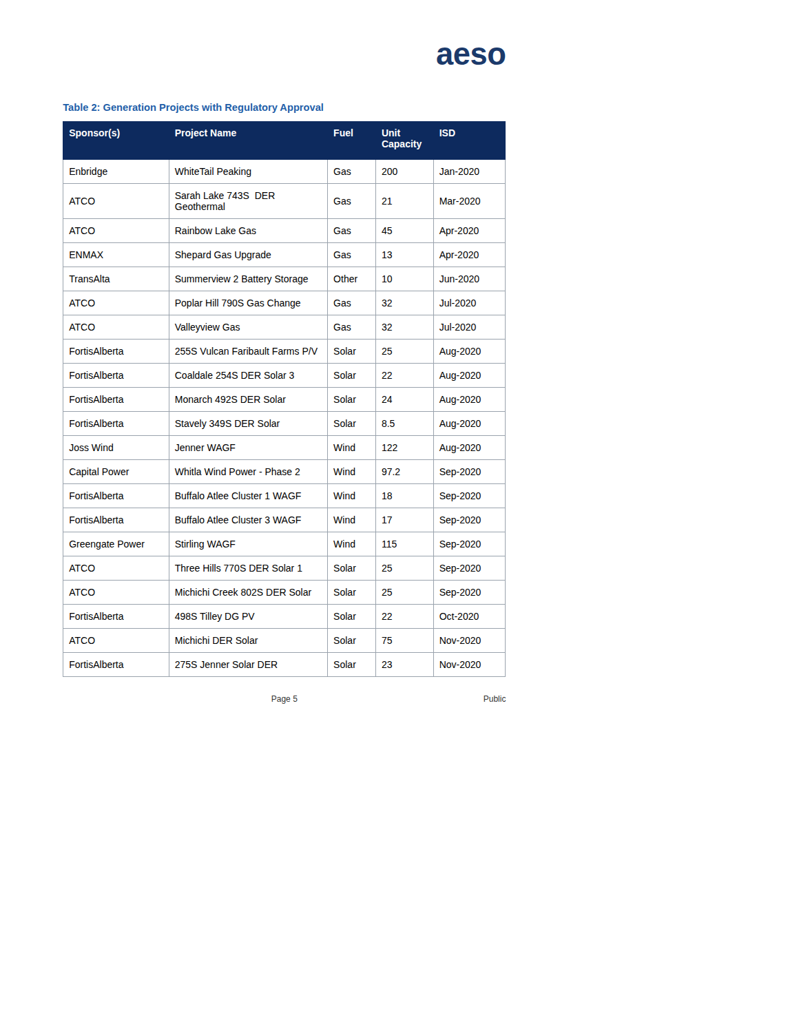aeso
Table 2: Generation Projects with Regulatory Approval
| Sponsor(s) | Project Name | Fuel | Unit Capacity | ISD |
| --- | --- | --- | --- | --- |
| Enbridge | WhiteTail Peaking | Gas | 200 | Jan-2020 |
| ATCO | Sarah Lake 743S DER Geothermal | Gas | 21 | Mar-2020 |
| ATCO | Rainbow Lake Gas | Gas | 45 | Apr-2020 |
| ENMAX | Shepard Gas Upgrade | Gas | 13 | Apr-2020 |
| TransAlta | Summerview 2 Battery Storage | Other | 10 | Jun-2020 |
| ATCO | Poplar Hill 790S Gas Change | Gas | 32 | Jul-2020 |
| ATCO | Valleyview Gas | Gas | 32 | Jul-2020 |
| FortisAlberta | 255S Vulcan Faribault Farms P/V | Solar | 25 | Aug-2020 |
| FortisAlberta | Coaldale 254S DER Solar 3 | Solar | 22 | Aug-2020 |
| FortisAlberta | Monarch 492S DER Solar | Solar | 24 | Aug-2020 |
| FortisAlberta | Stavely 349S DER Solar | Solar | 8.5 | Aug-2020 |
| Joss Wind | Jenner WAGF | Wind | 122 | Aug-2020 |
| Capital Power | Whitla Wind Power - Phase 2 | Wind | 97.2 | Sep-2020 |
| FortisAlberta | Buffalo Atlee Cluster 1 WAGF | Wind | 18 | Sep-2020 |
| FortisAlberta | Buffalo Atlee Cluster 3 WAGF | Wind | 17 | Sep-2020 |
| Greengate Power | Stirling WAGF | Wind | 115 | Sep-2020 |
| ATCO | Three Hills 770S DER Solar 1 | Solar | 25 | Sep-2020 |
| ATCO | Michichi Creek 802S DER Solar | Solar | 25 | Sep-2020 |
| FortisAlberta | 498S Tilley DG PV | Solar | 22 | Oct-2020 |
| ATCO | Michichi DER Solar | Solar | 75 | Nov-2020 |
| FortisAlberta | 275S Jenner Solar DER | Solar | 23 | Nov-2020 |
Page 5
Public